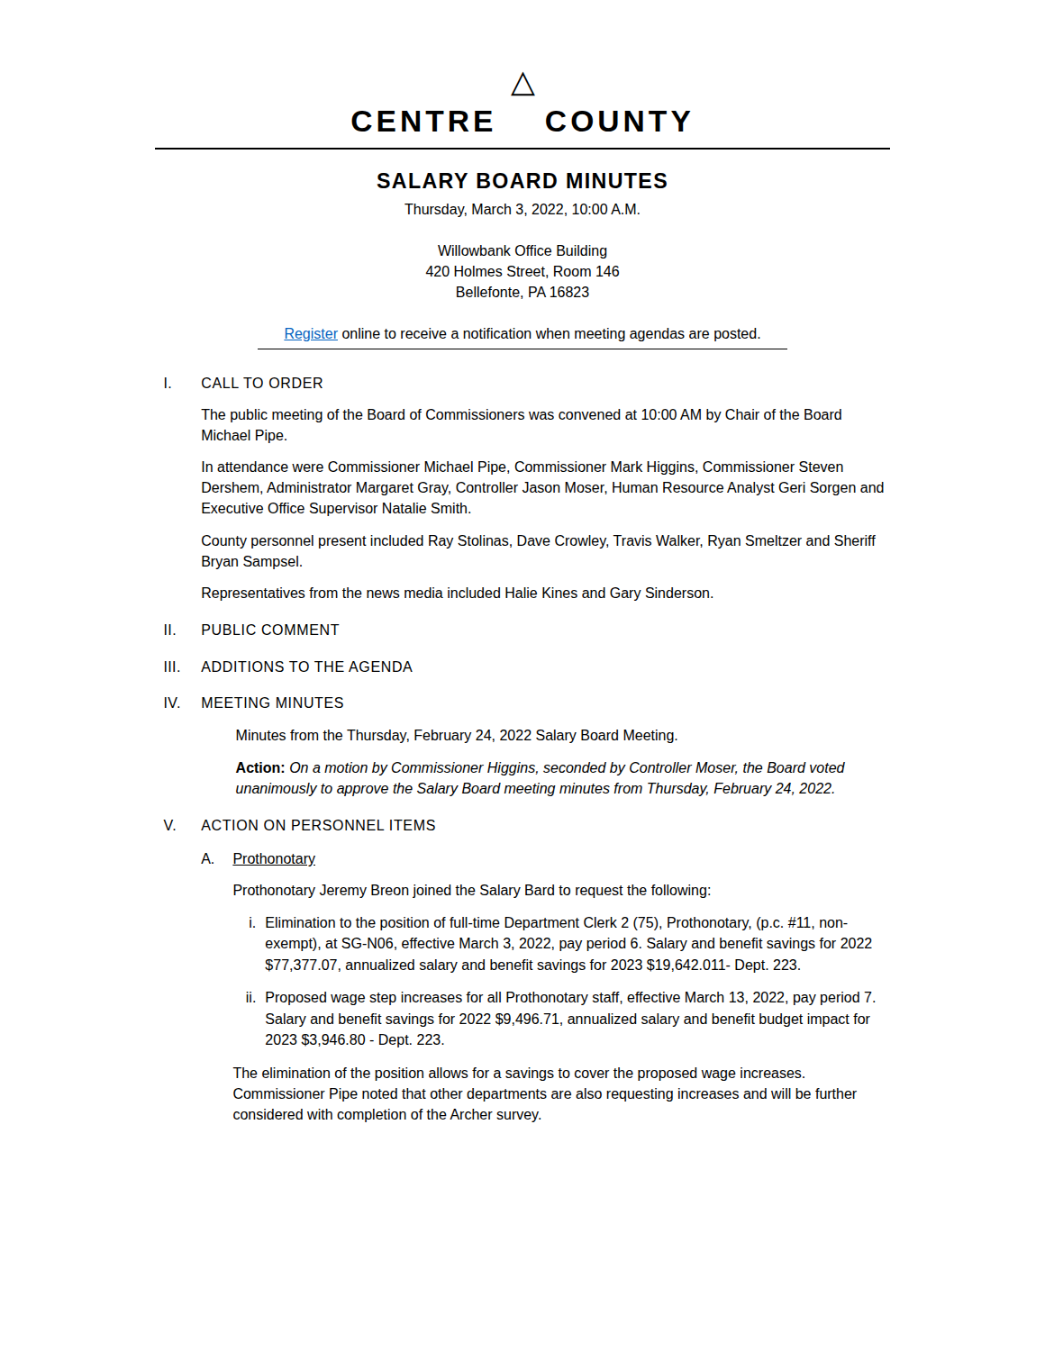△
CENTRE COUNTY
SALARY BOARD MINUTES
Thursday, March 3, 2022, 10:00 A.M.
Willowbank Office Building
420 Holmes Street, Room 146
Bellefonte, PA 16823
Register online to receive a notification when meeting agendas are posted.
Call to Order
The public meeting of the Board of Commissioners was convened at 10:00 AM by Chair of the Board Michael Pipe.
In attendance were Commissioner Michael Pipe, Commissioner Mark Higgins, Commissioner Steven Dershem, Administrator Margaret Gray, Controller Jason Moser, Human Resource Analyst Geri Sorgen and Executive Office Supervisor Natalie Smith.
County personnel present included Ray Stolinas, Dave Crowley, Travis Walker, Ryan Smeltzer and Sheriff Bryan Sampsel.
Representatives from the news media included Halie Kines and Gary Sinderson.
Public Comment
Additions to the Agenda
Meeting Minutes
Minutes from the Thursday, February 24, 2022 Salary Board Meeting.
Action: On a motion by Commissioner Higgins, seconded by Controller Moser, the Board voted unanimously to approve the Salary Board meeting minutes from Thursday, February 24, 2022.
Action on Personnel Items
Prothonotary
Prothonotary Jeremy Breon joined the Salary Bard to request the following:
Elimination to the position of full-time Department Clerk 2 (75), Prothonotary, (p.c. #11, non-exempt), at SG-N06, effective March 3, 2022, pay period 6. Salary and benefit savings for 2022 $77,377.07, annualized salary and benefit savings for 2023 $19,642.011- Dept. 223.
Proposed wage step increases for all Prothonotary staff, effective March 13, 2022, pay period 7. Salary and benefit savings for 2022 $9,496.71, annualized salary and benefit budget impact for 2023 $3,946.80 - Dept. 223.
The elimination of the position allows for a savings to cover the proposed wage increases. Commissioner Pipe noted that other departments are also requesting increases and will be further considered with completion of the Archer survey.